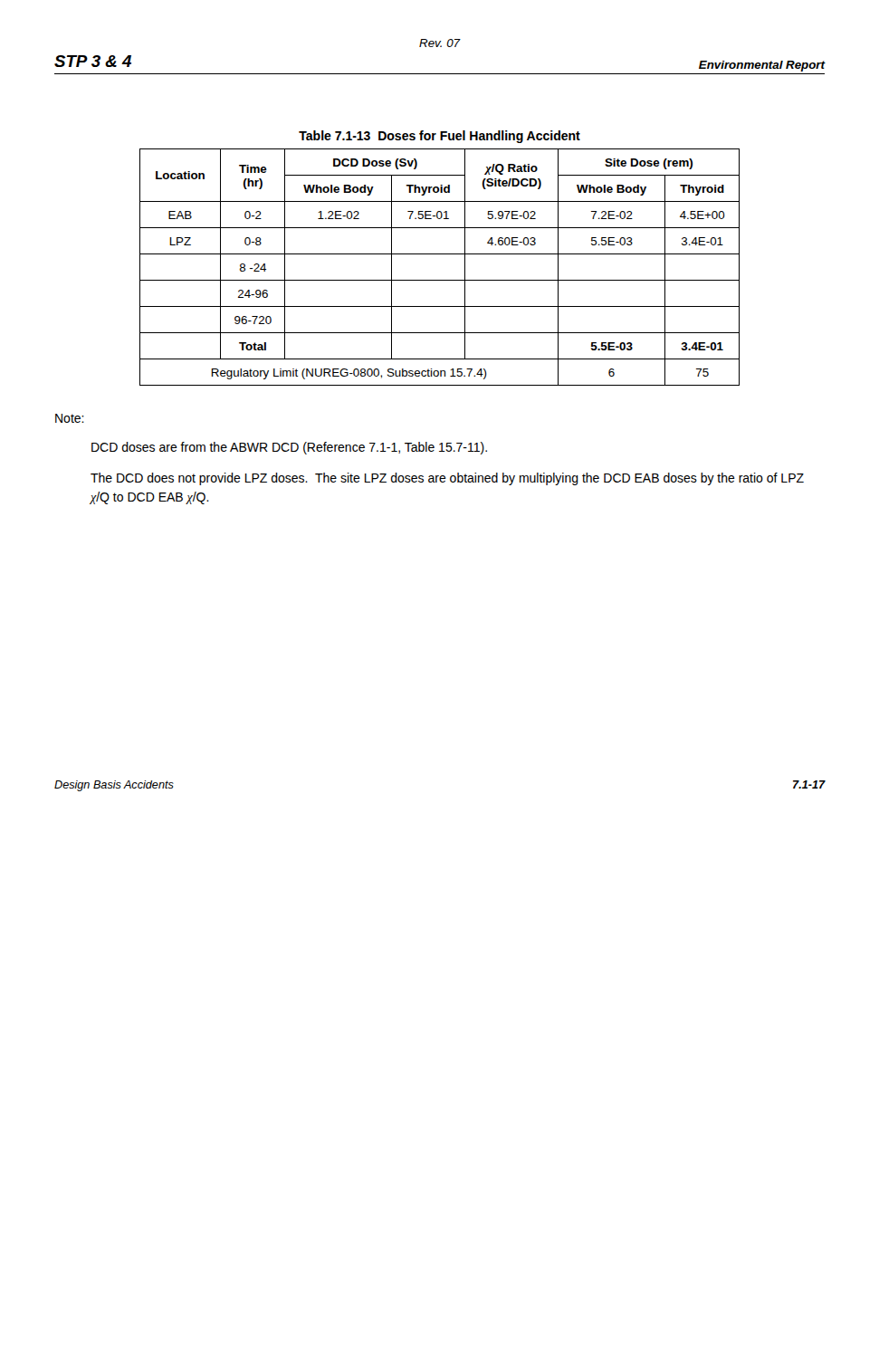Rev. 07
STP 3 & 4
Environmental Report
Table 7.1-13 Doses for Fuel Handling Accident
| Location | Time (hr) | DCD Dose (Sv) | χ /Q Ratio (Site/DCD) | Site Dose (rem) |
| --- | --- | --- | --- | --- |
| Whole Body | Thyroid | Whole Body | Thyroid |
| EAB | 0-2 | 1.2E-02 | 7.5E-01 | 5.97E-02 | 7.2E-02 | 4.5E+00 |
| LPZ | 0-8 | | | 4.60E-03 | 5.5E-03 | 3.4E-01 |
| | 8 -24 | | | | | |
| | 24-96 | | | | | |
| | 96-720 | | | | | |
| | Total | | | | 5.5E-03 | 3.4E-01 |
| Regulatory Limit (NUREG-0800, Subsection 15.7.4) | 6 | 75 |
Note:
DCD doses are from the ABWR DCD (Reference 7.1-1, Table 15.7-11).
The DCD does not provide LPZ doses. The site LPZ doses are obtained by multiplying the DCD EAB doses by the ratio of LPZ χ/Q to DCD EAB χ/Q.
Design Basis Accidents
7.1-17